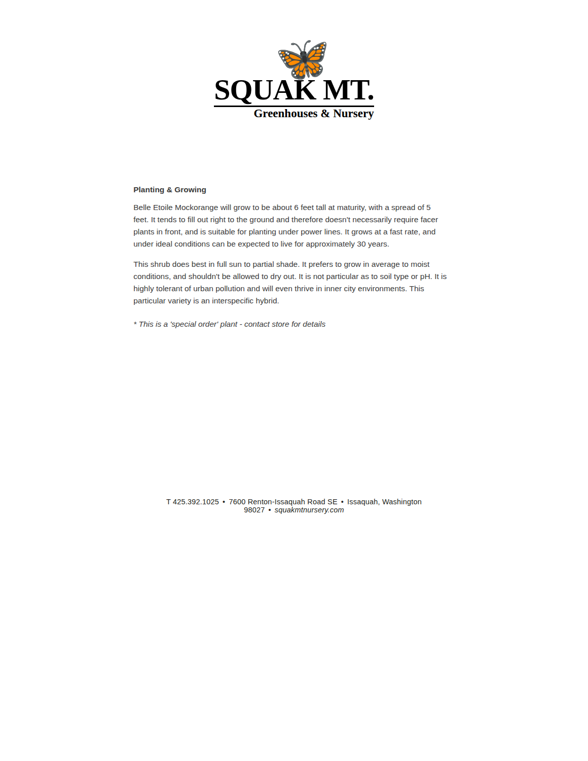🦋 SQUAK MT. Greenhouses & Nursery
Planting & Growing
Belle Etoile Mockorange will grow to be about 6 feet tall at maturity, with a spread of 5 feet. It tends to fill out right to the ground and therefore doesn't necessarily require facer plants in front, and is suitable for planting under power lines. It grows at a fast rate, and under ideal conditions can be expected to live for approximately 30 years.
This shrub does best in full sun to partial shade. It prefers to grow in average to moist conditions, and shouldn't be allowed to dry out. It is not particular as to soil type or pH. It is highly tolerant of urban pollution and will even thrive in inner city environments. This particular variety is an interspecific hybrid.
* This is a 'special order' plant - contact store for details
T 425.392.1025•7600 Renton-Issaquah Road SE•Issaquah, Washington 98027•squakmtnursery.com